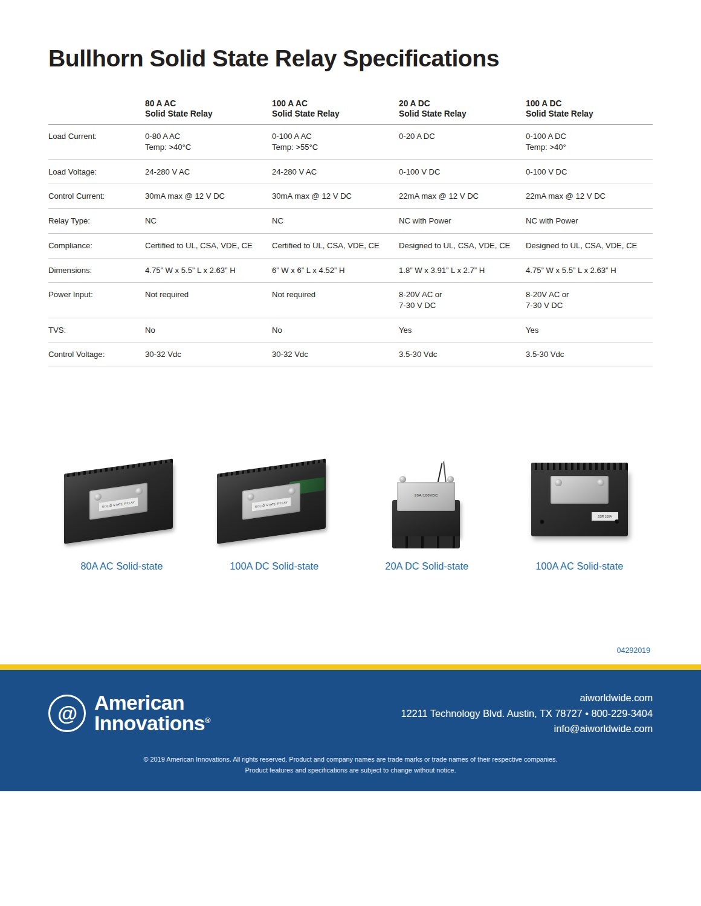Bullhorn Solid State Relay Specifications
| | 80 A AC Solid State Relay | 100 A AC Solid State Relay | 20 A DC Solid State Relay | 100 A DC Solid State Relay |
| --- | --- | --- | --- | --- |
| Load Current: | 0-80 A AC Temp: >40°C | 0-100 A AC Temp: >55°C | 0-20 A DC | 0-100 A DC Temp: >40° |
| Load Voltage: | 24-280 V AC | 24-280 V AC | 0-100 V DC | 0-100 V DC |
| Control Current: | 30mA max @ 12 V DC | 30mA max @ 12 V DC | 22mA max @ 12 V DC | 22mA max @ 12 V DC |
| Relay Type: | NC | NC | NC with Power | NC with Power |
| Compliance: | Certified to UL, CSA, VDE, CE | Certified to UL, CSA, VDE, CE | Designed to UL, CSA, VDE, CE | Designed to UL, CSA, VDE, CE |
| Dimensions: | 4.75” W x 5.5” L x 2.63” H | 6” W x 6” L x 4.52” H | 1.8” W x 3.91” L x 2.7” H | 4.75” W x 5.5” L x 2.63” H |
| Power Input: | Not required | Not required | 8-20V AC or 7-30 V DC | 8-20V AC or 7-30 V DC |
| TVS: | No | No | Yes | Yes |
| Control Voltage: | 30-32 Vdc | 30-32 Vdc | 3.5-30 Vdc | 3.5-30 Vdc |
SOLID STATE RELAY
80A AC Solid-state
SOLID STATE RELAY
100A DC Solid-state
20A/100VDC
20A DC Solid-state
SSR 100A
100A AC Solid-state
04292019
@
American
Innovations®
aiworldwide.com
12211 Technology Blvd. Austin, TX 78727 • 800-229-3404
info@aiworldwide.com
© 2019 American Innovations. All rights reserved. Product and company names are trade marks or trade names of their respective companies.
Product features and specifications are subject to change without notice.